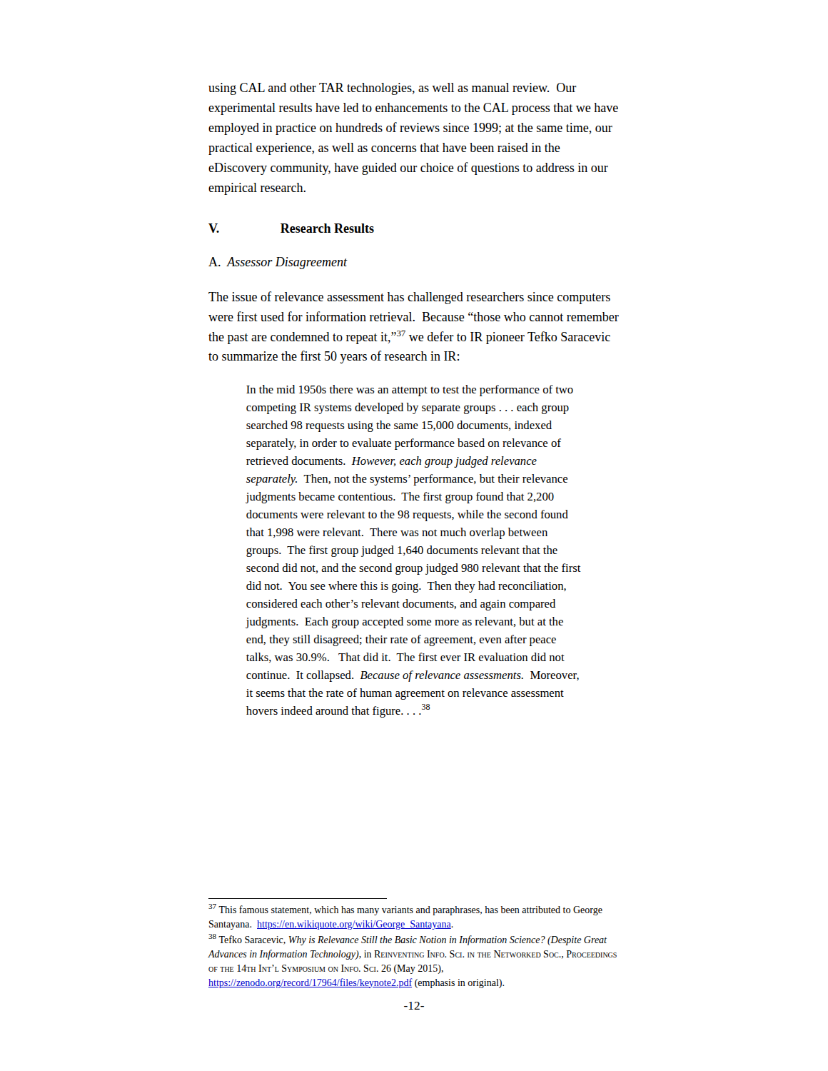using CAL and other TAR technologies, as well as manual review. Our experimental results have led to enhancements to the CAL process that we have employed in practice on hundreds of reviews since 1999; at the same time, our practical experience, as well as concerns that have been raised in the eDiscovery community, have guided our choice of questions to address in our empirical research.
V. Research Results
A. Assessor Disagreement
The issue of relevance assessment has challenged researchers since computers were first used for information retrieval. Because “those who cannot remember the past are condemned to repeat it,”37 we defer to IR pioneer Tefko Saracevic to summarize the first 50 years of research in IR:
In the mid 1950s there was an attempt to test the performance of two competing IR systems developed by separate groups . . . each group searched 98 requests using the same 15,000 documents, indexed separately, in order to evaluate performance based on relevance of retrieved documents. However, each group judged relevance separately. Then, not the systems’ performance, but their relevance judgments became contentious. The first group found that 2,200 documents were relevant to the 98 requests, while the second found that 1,998 were relevant. There was not much overlap between groups. The first group judged 1,640 documents relevant that the second did not, and the second group judged 980 relevant that the first did not. You see where this is going. Then they had reconciliation, considered each other’s relevant documents, and again compared judgments. Each group accepted some more as relevant, but at the end, they still disagreed; their rate of agreement, even after peace talks, was 30.9%. That did it. The first ever IR evaluation did not continue. It collapsed. Because of relevance assessments. Moreover, it seems that the rate of human agreement on relevance assessment hovers indeed around that figure. . . .38
37 This famous statement, which has many variants and paraphrases, has been attributed to George Santayana. https://en.wikiquote.org/wiki/George_Santayana.
38 Tefko Saracevic, Why is Relevance Still the Basic Notion in Information Science? (Despite Great Advances in Information Technology), in Reinventing Info. Sci. in the Networked Soc., Proceedings of the 14th Int’l Symposium on Info. Sci. 26 (May 2015), https://zenodo.org/record/17964/files/keynote2.pdf (emphasis in original).
-12-